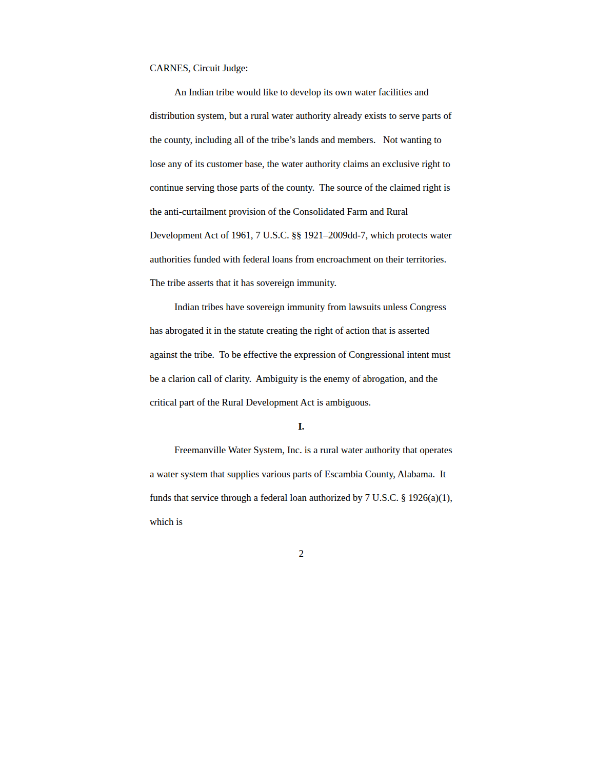CARNES, Circuit Judge:
An Indian tribe would like to develop its own water facilities and distribution system, but a rural water authority already exists to serve parts of the county, including all of the tribe’s lands and members. Not wanting to lose any of its customer base, the water authority claims an exclusive right to continue serving those parts of the county. The source of the claimed right is the anti-curtailment provision of the Consolidated Farm and Rural Development Act of 1961, 7 U.S.C. §§ 1921–2009dd-7, which protects water authorities funded with federal loans from encroachment on their territories. The tribe asserts that it has sovereign immunity.
Indian tribes have sovereign immunity from lawsuits unless Congress has abrogated it in the statute creating the right of action that is asserted against the tribe. To be effective the expression of Congressional intent must be a clarion call of clarity. Ambiguity is the enemy of abrogation, and the critical part of the Rural Development Act is ambiguous.
I.
Freemanville Water System, Inc. is a rural water authority that operates a water system that supplies various parts of Escambia County, Alabama. It funds that service through a federal loan authorized by 7 U.S.C. § 1926(a)(1), which is
2